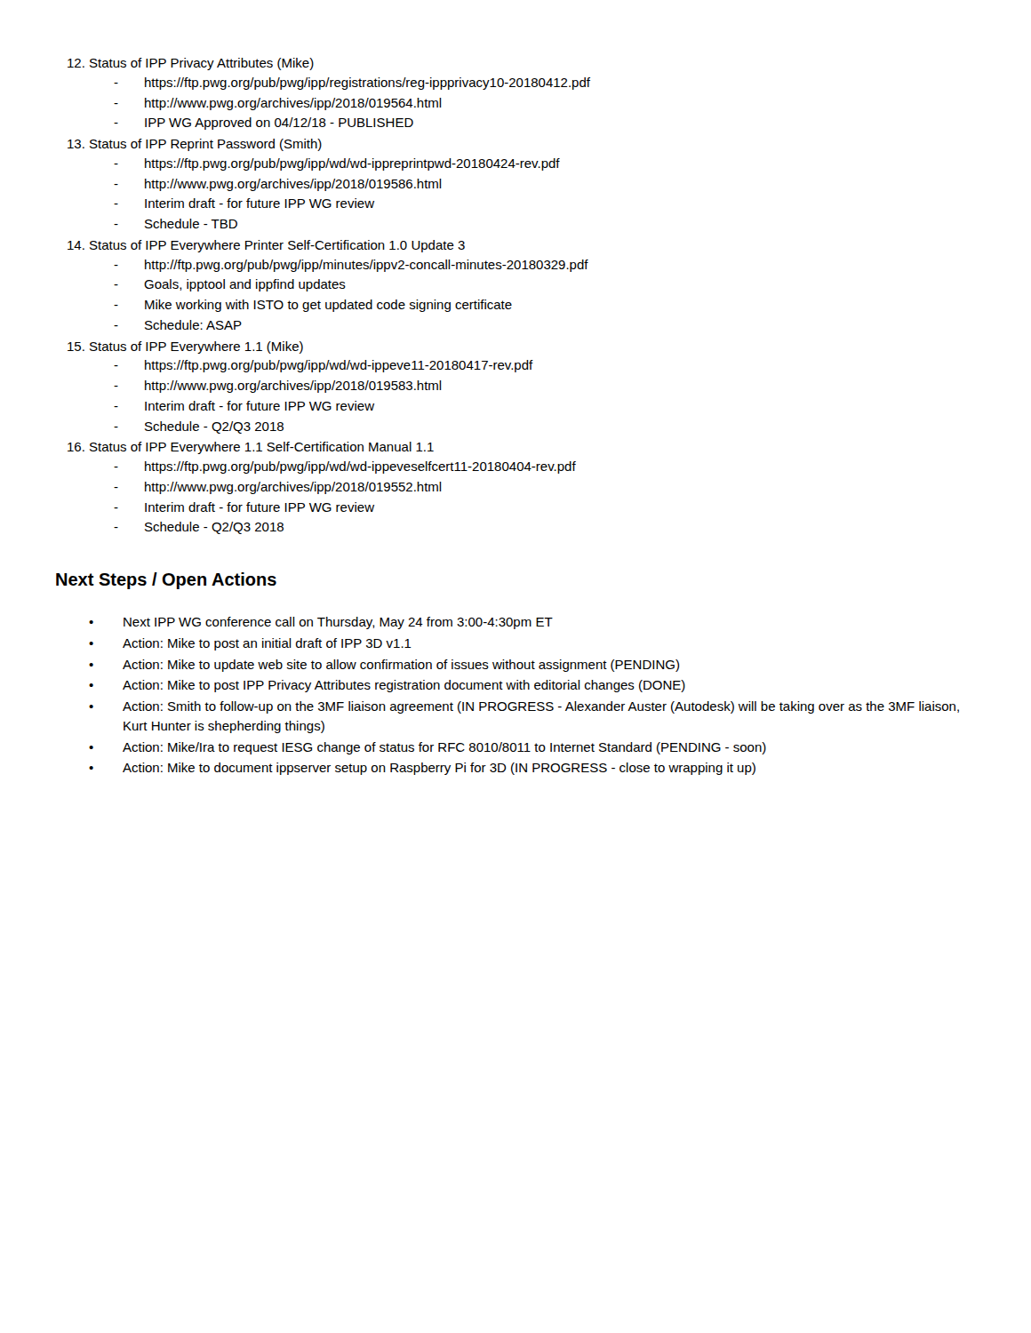Status of IPP Privacy Attributes (Mike)
https://ftp.pwg.org/pub/pwg/ipp/registrations/reg-ippprivacy10-20180412.pdf
http://www.pwg.org/archives/ipp/2018/019564.html
IPP WG Approved on 04/12/18 - PUBLISHED
Status of IPP Reprint Password (Smith)
https://ftp.pwg.org/pub/pwg/ipp/wd/wd-ippreprintpwd-20180424-rev.pdf
http://www.pwg.org/archives/ipp/2018/019586.html
Interim draft - for future IPP WG review
Schedule - TBD
Status of IPP Everywhere Printer Self-Certification 1.0 Update 3
http://ftp.pwg.org/pub/pwg/ipp/minutes/ippv2-concall-minutes-20180329.pdf
Goals, ipptool and ippfind updates
Mike working with ISTO to get updated code signing certificate
Schedule: ASAP
Status of IPP Everywhere 1.1 (Mike)
https://ftp.pwg.org/pub/pwg/ipp/wd/wd-ippeve11-20180417-rev.pdf
http://www.pwg.org/archives/ipp/2018/019583.html
Interim draft - for future IPP WG review
Schedule - Q2/Q3 2018
Status of IPP Everywhere 1.1 Self-Certification Manual 1.1
https://ftp.pwg.org/pub/pwg/ipp/wd/wd-ippeveselfcert11-20180404-rev.pdf
http://www.pwg.org/archives/ipp/2018/019552.html
Interim draft - for future IPP WG review
Schedule - Q2/Q3 2018
Next Steps / Open Actions
Next IPP WG conference call on Thursday, May 24 from 3:00-4:30pm ET
Action: Mike to post an initial draft of IPP 3D v1.1
Action: Mike to update web site to allow confirmation of issues without assignment (PENDING)
Action: Mike to post IPP Privacy Attributes registration document with editorial changes (DONE)
Action: Smith to follow-up on the 3MF liaison agreement (IN PROGRESS - Alexander Auster (Autodesk) will be taking over as the 3MF liaison, Kurt Hunter is shepherding things)
Action: Mike/Ira to request IESG change of status for RFC 8010/8011 to Internet Standard (PENDING - soon)
Action: Mike to document ippserver setup on Raspberry Pi for 3D (IN PROGRESS - close to wrapping it up)